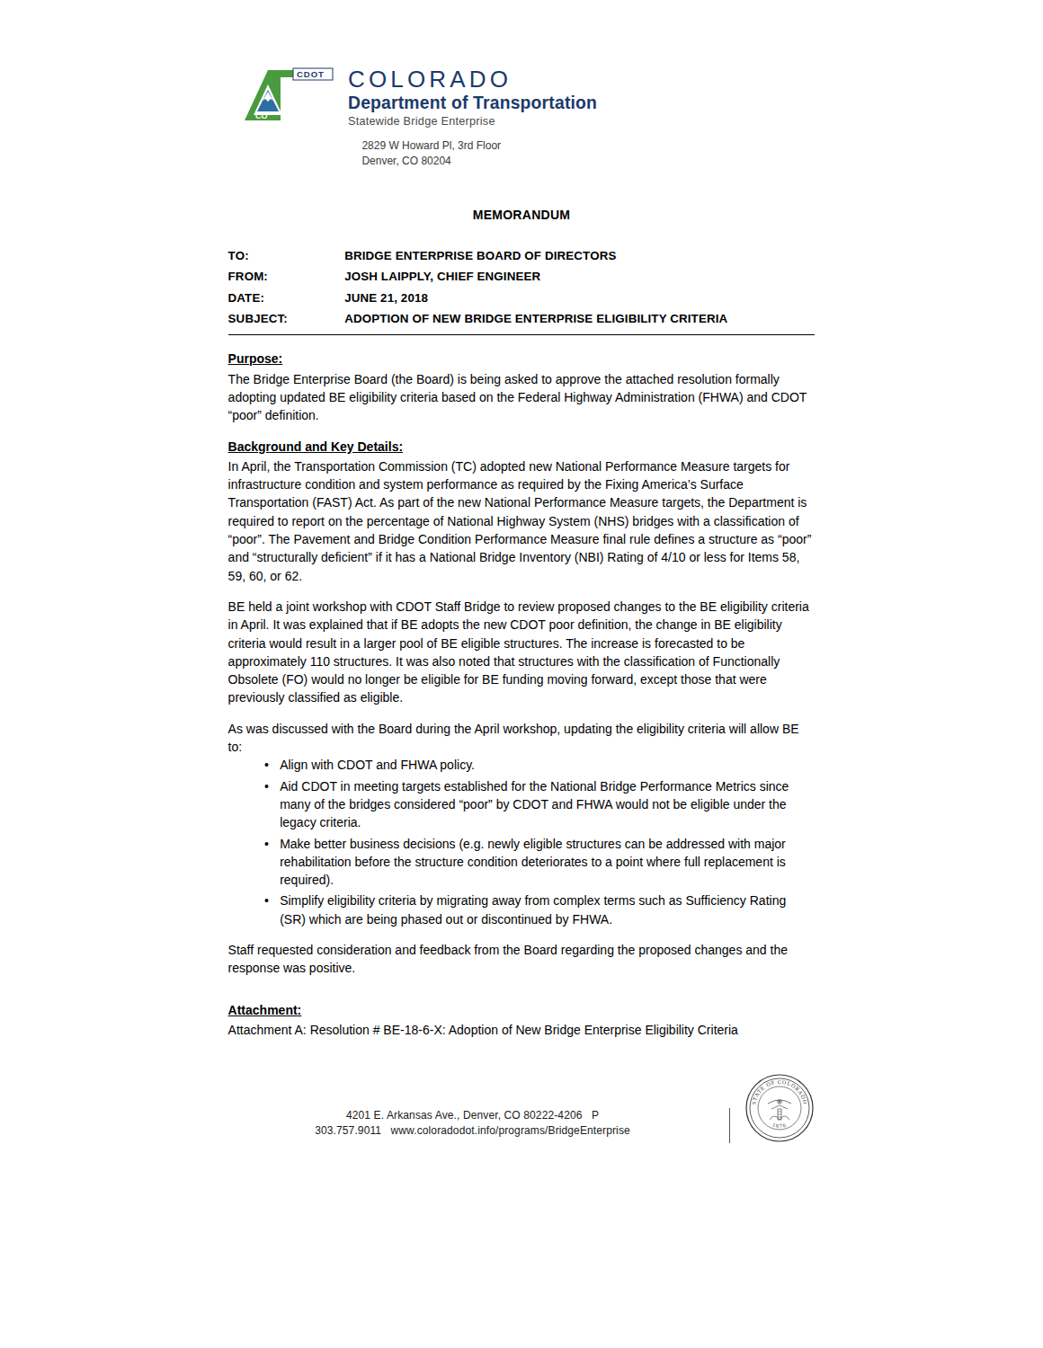CO CDOT
COLORADO
Department of Transportation
Statewide Bridge Enterprise
2829 W Howard Pl, 3rd Floor
Denver, CO 80204
MEMORANDUM
| TO: | BRIDGE ENTERPRISE BOARD OF DIRECTORS |
| FROM: | JOSH LAIPPLY, CHIEF ENGINEER |
| DATE: | JUNE 21, 2018 |
| SUBJECT: | ADOPTION OF NEW BRIDGE ENTERPRISE ELIGIBILITY CRITERIA |
Purpose:
The Bridge Enterprise Board (the Board) is being asked to approve the attached resolution formally adopting updated BE eligibility criteria based on the Federal Highway Administration (FHWA) and CDOT “poor” definition.
Background and Key Details:
In April, the Transportation Commission (TC) adopted new National Performance Measure targets for infrastructure condition and system performance as required by the Fixing America’s Surface Transportation (FAST) Act. As part of the new National Performance Measure targets, the Department is required to report on the percentage of National Highway System (NHS) bridges with a classification of “poor”. The Pavement and Bridge Condition Performance Measure final rule defines a structure as “poor” and “structurally deficient” if it has a National Bridge Inventory (NBI) Rating of 4/10 or less for Items 58, 59, 60, or 62.
BE held a joint workshop with CDOT Staff Bridge to review proposed changes to the BE eligibility criteria in April. It was explained that if BE adopts the new CDOT poor definition, the change in BE eligibility criteria would result in a larger pool of BE eligible structures. The increase is forecasted to be approximately 110 structures. It was also noted that structures with the classification of Functionally Obsolete (FO) would no longer be eligible for BE funding moving forward, except those that were previously classified as eligible.
As was discussed with the Board during the April workshop, updating the eligibility criteria will allow BE to:
Align with CDOT and FHWA policy.
Aid CDOT in meeting targets established for the National Bridge Performance Metrics since many of the bridges considered “poor” by CDOT and FHWA would not be eligible under the legacy criteria.
Make better business decisions (e.g. newly eligible structures can be addressed with major rehabilitation before the structure condition deteriorates to a point where full replacement is required).
Simplify eligibility criteria by migrating away from complex terms such as Sufficiency Rating (SR) which are being phased out or discontinued by FHWA.
Staff requested consideration and feedback from the Board regarding the proposed changes and the response was positive.
Attachment:
Attachment A: Resolution # BE-18-6-X: Adoption of New Bridge Enterprise Eligibility Criteria
4201 E. Arkansas Ave., Denver, CO 80222-4206 P 303.757.9011 www.coloradodot.info/programs/BridgeEnterprise
STATE OF COLORADO 1876